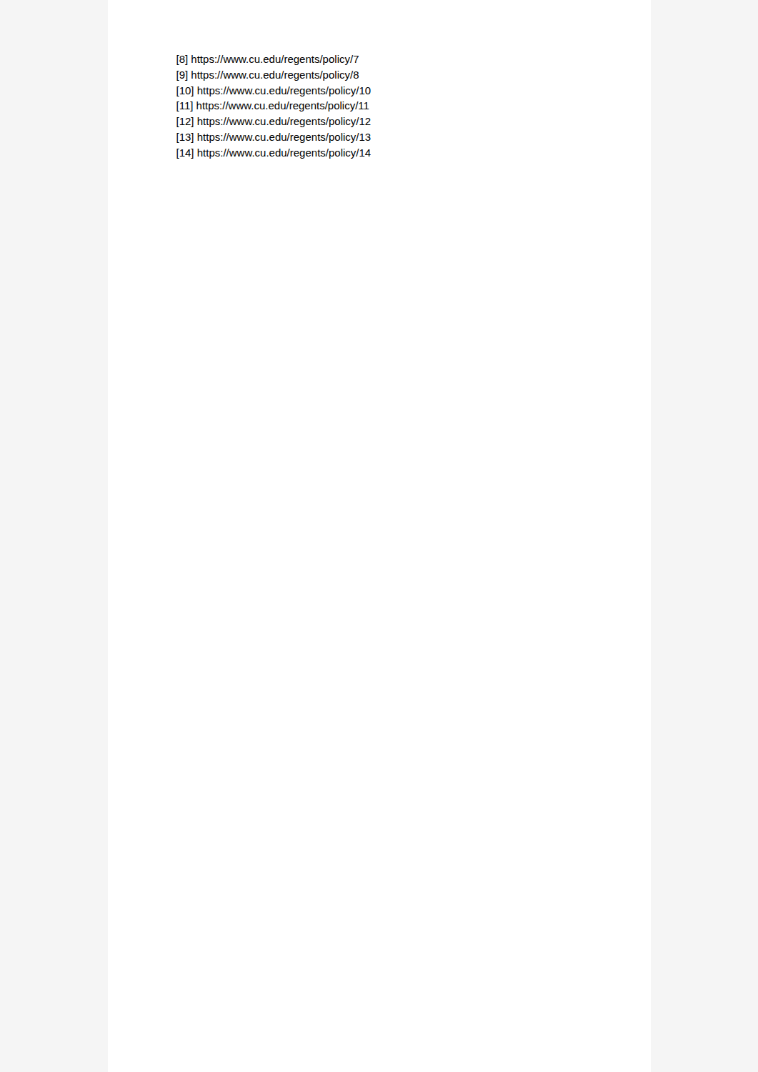[8] https://www.cu.edu/regents/policy/7
[9] https://www.cu.edu/regents/policy/8
[10] https://www.cu.edu/regents/policy/10
[11] https://www.cu.edu/regents/policy/11
[12] https://www.cu.edu/regents/policy/12
[13] https://www.cu.edu/regents/policy/13
[14] https://www.cu.edu/regents/policy/14